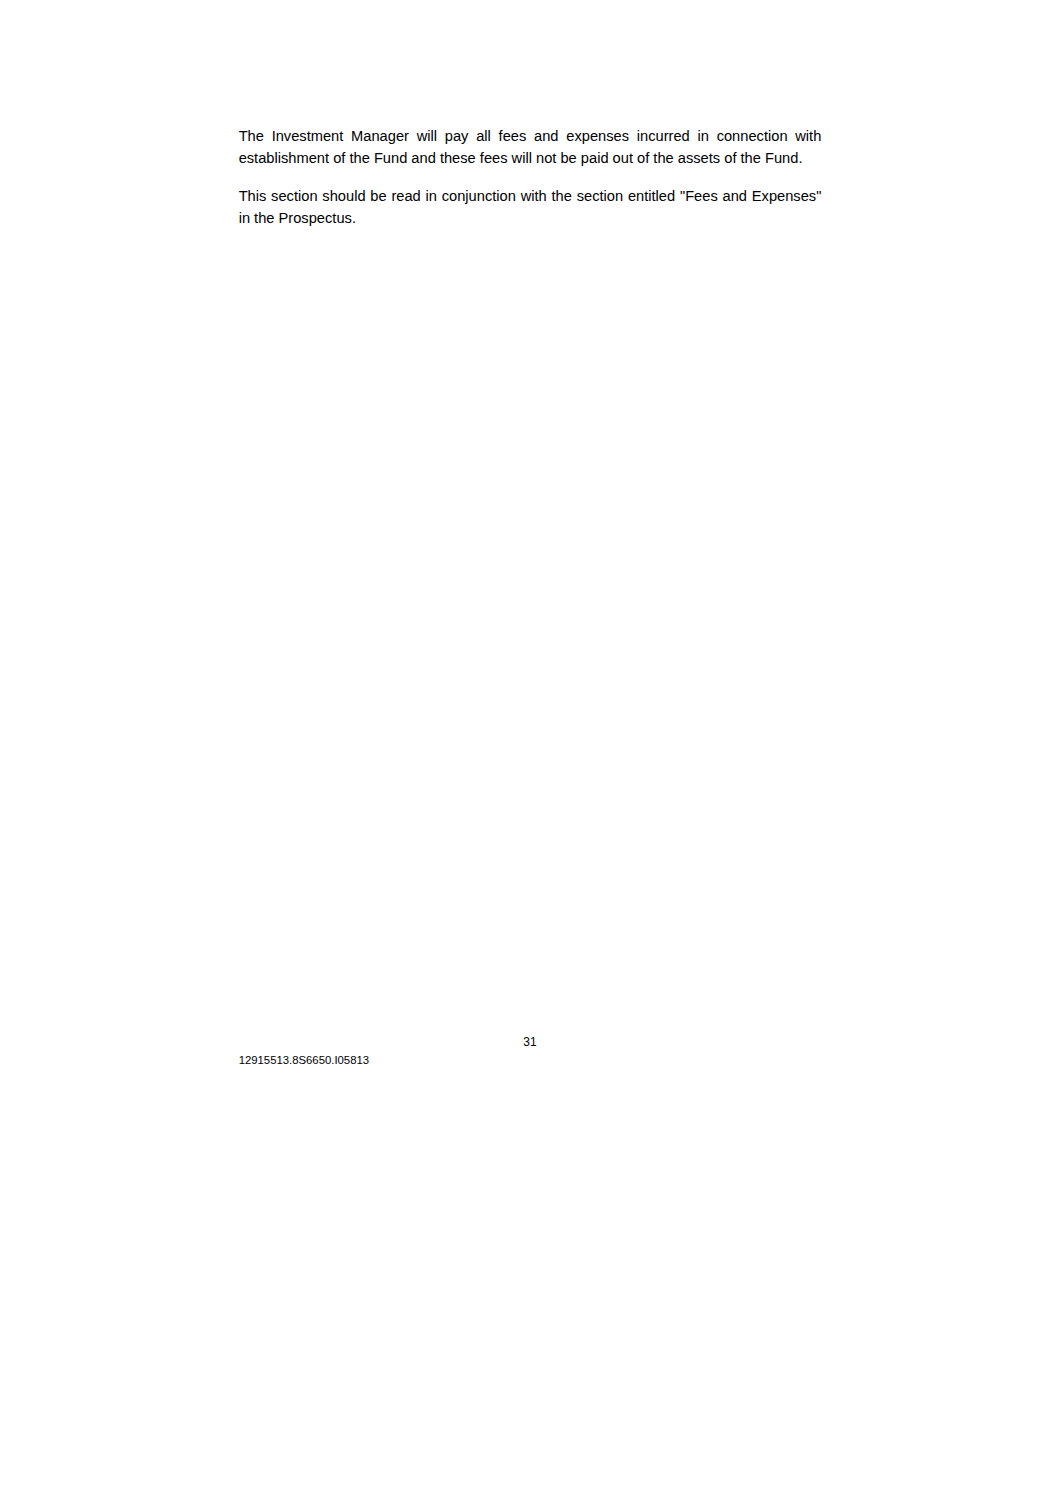The Investment Manager will pay all fees and expenses incurred in connection with establishment of the Fund and these fees will not be paid out of the assets of the Fund.
This section should be read in conjunction with the section entitled "Fees and Expenses" in the Prospectus.
31
12915513.8S6650.I05813